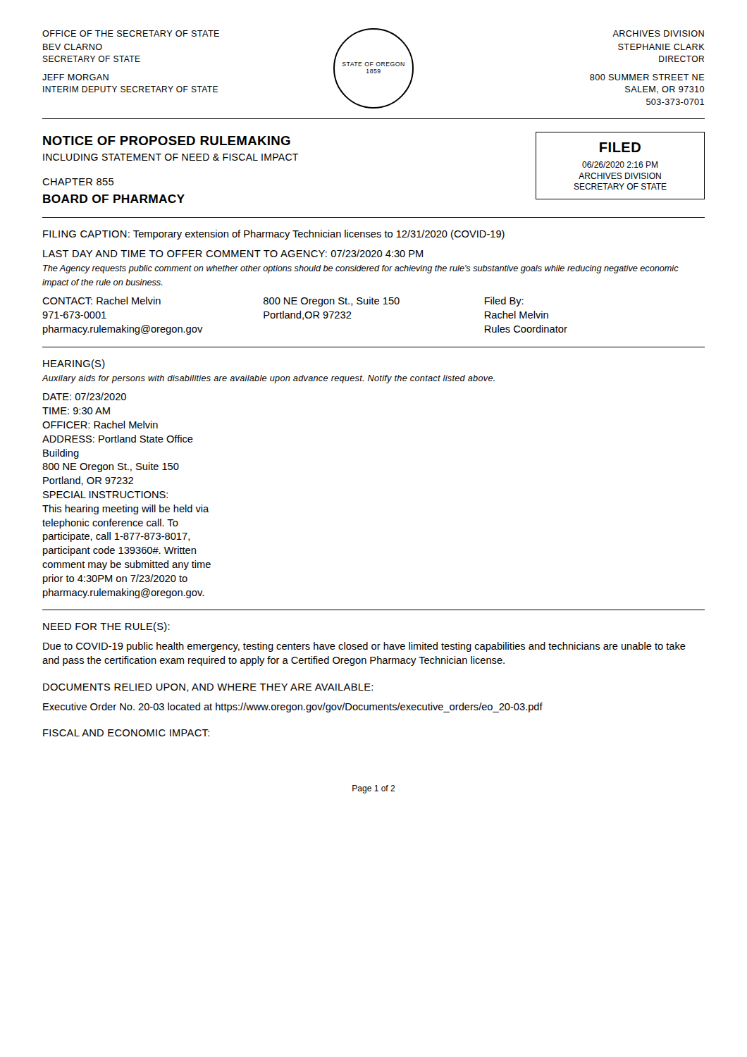OFFICE OF THE SECRETARY OF STATE
BEV CLARNO
SECRETARY OF STATE
JEFF MORGAN
INTERIM DEPUTY SECRETARY OF STATE
STATE OF OREGON
1859
ARCHIVES DIVISION
STEPHANIE CLARK
DIRECTOR
800 SUMMER STREET NE
SALEM, OR 97310
503-373-0701
NOTICE OF PROPOSED RULEMAKING
INCLUDING STATEMENT OF NEED & FISCAL IMPACT
CHAPTER 855
BOARD OF PHARMACY
FILED
06/26/2020 2:16 PM
ARCHIVES DIVISION
SECRETARY OF STATE
FILING CAPTION: Temporary extension of Pharmacy Technician licenses to 12/31/2020 (COVID-19)
LAST DAY AND TIME TO OFFER COMMENT TO AGENCY: 07/23/2020 4:30 PM
The Agency requests public comment on whether other options should be considered for achieving the rule's substantive goals while reducing negative economic impact of the rule on business.
| CONTACT: Rachel Melvin | 800 NE Oregon St., Suite 150 | Filed By: |
| 971-673-0001 | Portland,OR 97232 | Rachel Melvin |
| pharmacy.rulemaking@oregon.gov | | Rules Coordinator |
HEARING(S)
Auxilary aids for persons with disabilities are available upon advance request. Notify the contact listed above.
DATE: 07/23/2020
TIME: 9:30 AM
OFFICER: Rachel Melvin
ADDRESS: Portland State Office
Building
800 NE Oregon St., Suite 150
Portland, OR 97232
SPECIAL INSTRUCTIONS:
This hearing meeting will be held via
telephonic conference call. To
participate, call 1-877-873-8017,
participant code 139360#. Written
comment may be submitted any time
prior to 4:30PM on 7/23/2020 to
pharmacy.rulemaking@oregon.gov.
NEED FOR THE RULE(S):
Due to COVID-19 public health emergency, testing centers have closed or have limited testing capabilities and technicians are unable to take and pass the certification exam required to apply for a Certified Oregon Pharmacy Technician license.
DOCUMENTS RELIED UPON, AND WHERE THEY ARE AVAILABLE:
Executive Order No. 20-03 located at https://www.oregon.gov/gov/Documents/executive_orders/eo_20-03.pdf
FISCAL AND ECONOMIC IMPACT:
Page 1 of 2